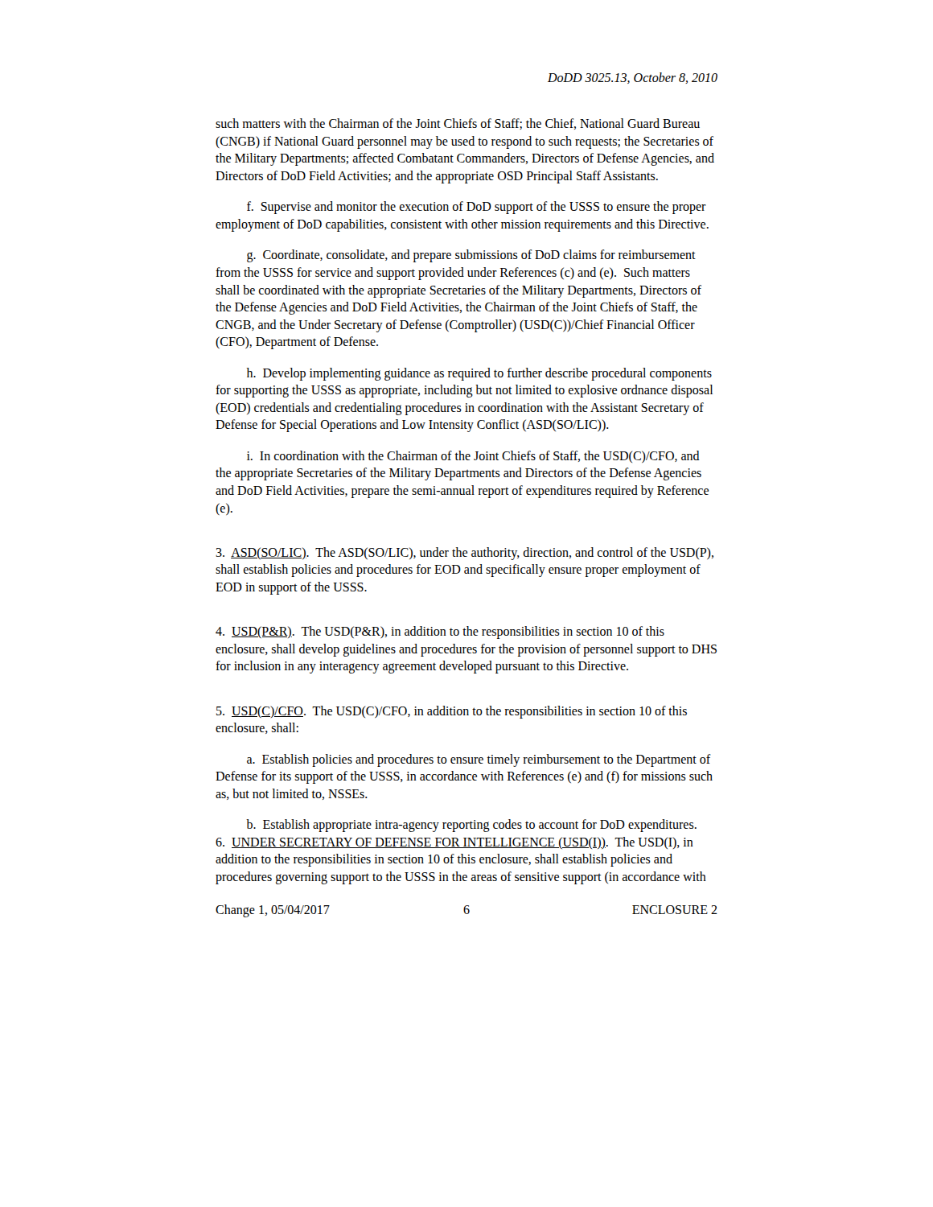DoDD 3025.13, October 8, 2010
such matters with the Chairman of the Joint Chiefs of Staff; the Chief, National Guard Bureau (CNGB) if National Guard personnel may be used to respond to such requests; the Secretaries of the Military Departments; affected Combatant Commanders, Directors of Defense Agencies, and Directors of DoD Field Activities; and the appropriate OSD Principal Staff Assistants.
f. Supervise and monitor the execution of DoD support of the USSS to ensure the proper employment of DoD capabilities, consistent with other mission requirements and this Directive.
g. Coordinate, consolidate, and prepare submissions of DoD claims for reimbursement from the USSS for service and support provided under References (c) and (e). Such matters shall be coordinated with the appropriate Secretaries of the Military Departments, Directors of the Defense Agencies and DoD Field Activities, the Chairman of the Joint Chiefs of Staff, the CNGB, and the Under Secretary of Defense (Comptroller) (USD(C))/Chief Financial Officer (CFO), Department of Defense.
h. Develop implementing guidance as required to further describe procedural components for supporting the USSS as appropriate, including but not limited to explosive ordnance disposal (EOD) credentials and credentialing procedures in coordination with the Assistant Secretary of Defense for Special Operations and Low Intensity Conflict (ASD(SO/LIC)).
i. In coordination with the Chairman of the Joint Chiefs of Staff, the USD(C)/CFO, and the appropriate Secretaries of the Military Departments and Directors of the Defense Agencies and DoD Field Activities, prepare the semi-annual report of expenditures required by Reference (e).
3. ASD(SO/LIC). The ASD(SO/LIC), under the authority, direction, and control of the USD(P), shall establish policies and procedures for EOD and specifically ensure proper employment of EOD in support of the USSS.
4. USD(P&R). The USD(P&R), in addition to the responsibilities in section 10 of this enclosure, shall develop guidelines and procedures for the provision of personnel support to DHS for inclusion in any interagency agreement developed pursuant to this Directive.
5. USD(C)/CFO. The USD(C)/CFO, in addition to the responsibilities in section 10 of this enclosure, shall:
a. Establish policies and procedures to ensure timely reimbursement to the Department of Defense for its support of the USSS, in accordance with References (e) and (f) for missions such as, but not limited to, NSSEs.
b. Establish appropriate intra-agency reporting codes to account for DoD expenditures.
6. UNDER SECRETARY OF DEFENSE FOR INTELLIGENCE (USD(I)). The USD(I), in addition to the responsibilities in section 10 of this enclosure, shall establish policies and procedures governing support to the USSS in the areas of sensitive support (in accordance with
| Change 1, 05/04/2017 | 6 | ENCLOSURE 2 |